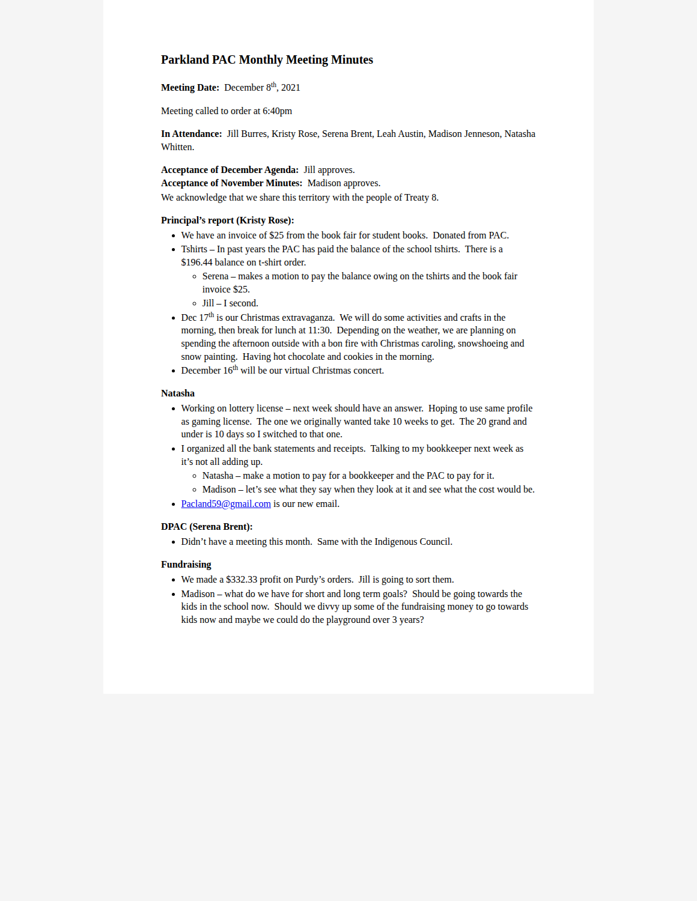Parkland PAC Monthly Meeting Minutes
Meeting Date: December 8th, 2021
Meeting called to order at 6:40pm
In Attendance: Jill Burres, Kristy Rose, Serena Brent, Leah Austin, Madison Jenneson, Natasha Whitten.
Acceptance of December Agenda: Jill approves.
Acceptance of November Minutes: Madison approves.
We acknowledge that we share this territory with the people of Treaty 8.
Principal’s report (Kristy Rose):
We have an invoice of $25 from the book fair for student books. Donated from PAC.
Tshirts – In past years the PAC has paid the balance of the school tshirts. There is a $196.44 balance on t-shirt order.
Serena – makes a motion to pay the balance owing on the tshirts and the book fair invoice $25.
Jill – I second.
Dec 17th is our Christmas extravaganza. We will do some activities and crafts in the morning, then break for lunch at 11:30. Depending on the weather, we are planning on spending the afternoon outside with a bon fire with Christmas caroling, snowshoeing and snow painting. Having hot chocolate and cookies in the morning.
December 16th will be our virtual Christmas concert.
Natasha
Working on lottery license – next week should have an answer. Hoping to use same profile as gaming license. The one we originally wanted take 10 weeks to get. The 20 grand and under is 10 days so I switched to that one.
I organized all the bank statements and receipts. Talking to my bookkeeper next week as it’s not all adding up.
Natasha – make a motion to pay for a bookkeeper and the PAC to pay for it.
Madison – let’s see what they say when they look at it and see what the cost would be.
Pacland59@gmail.com is our new email.
DPAC (Serena Brent):
Didn’t have a meeting this month. Same with the Indigenous Council.
Fundraising
We made a $332.33 profit on Purdy’s orders. Jill is going to sort them.
Madison – what do we have for short and long term goals? Should be going towards the kids in the school now. Should we divvy up some of the fundraising money to go towards kids now and maybe we could do the playground over 3 years?